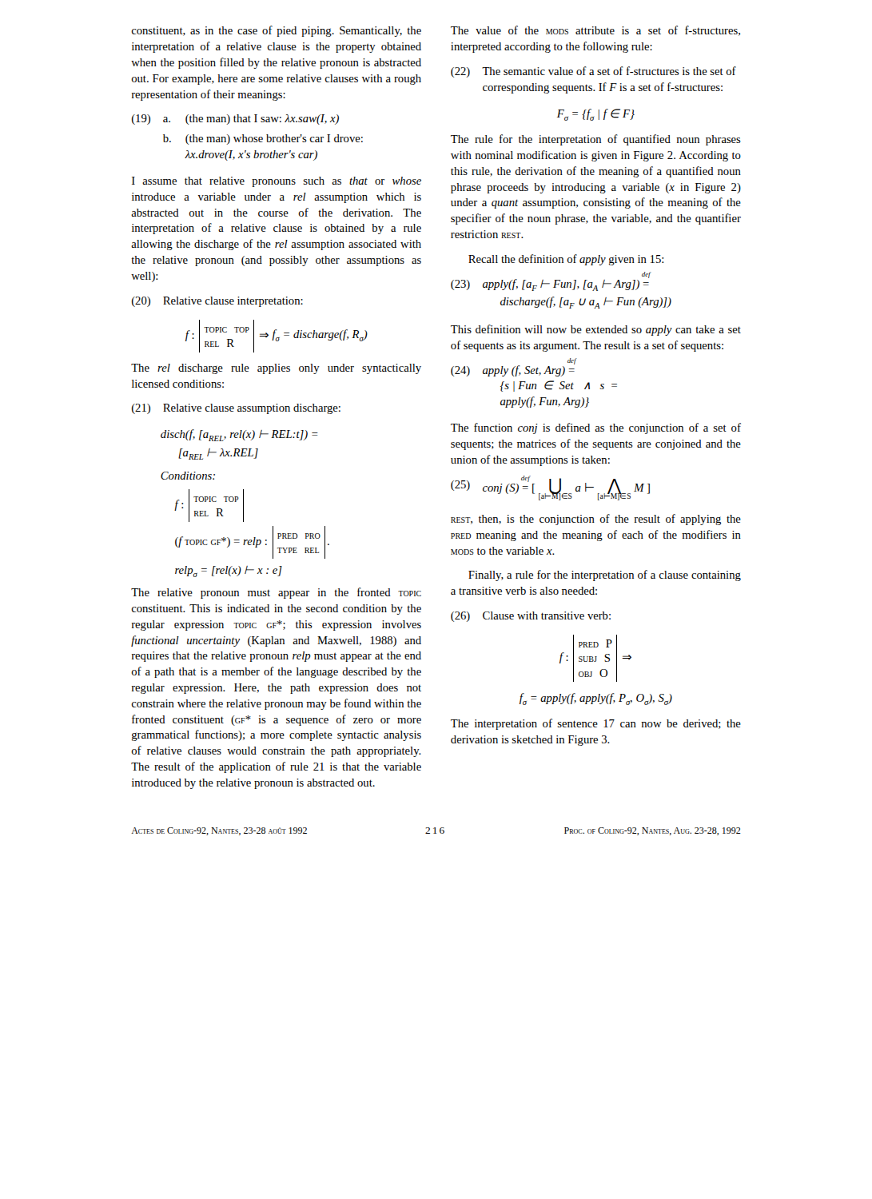constituent, as in the case of pied piping. Semantically, the interpretation of a relative clause is the property obtained when the position filled by the relative pronoun is abstracted out. For example, here are some relative clauses with a rough representation of their meanings:
(19)
a.
(the man) that I saw: λx.saw(I, x)
b.
(the man) whose brother's car I drove:
λx.drove(I, x's brother's car)
I assume that relative pronouns such as that or whose introduce a variable under a rel assumption which is abstracted out in the course of the derivation. The interpretation of a relative clause is obtained by a rule allowing the discharge of the rel assumption associated with the relative pronoun (and possibly other assumptions as well):
(20)
Relative clause interpretation:
f : topic top rel R ⇒ fσ = discharge(f, Rσ)
The rel discharge rule applies only under syntactically licensed conditions:
(21)
Relative clause assumption discharge:
disch(f, [aREL, rel(x) ⊢ REL:t]) =
[aREL ⊢ λx.REL]
Conditions:
f : topic top rel R
(f topic gf*) = relp : pred pro type rel .
relpσ = [rel(x) ⊢ x : e]
The relative pronoun must appear in the fronted topic constituent. This is indicated in the second condition by the regular expression topic gf*; this expression involves functional uncertainty (Kaplan and Maxwell, 1988) and requires that the relative pronoun relp must appear at the end of a path that is a member of the language described by the regular expression. Here, the path expression does not constrain where the relative pronoun may be found within the fronted constituent (gf* is a sequence of zero or more grammatical functions); a more complete syntactic analysis of relative clauses would constrain the path appropriately. The result of the application of rule 21 is that the variable introduced by the relative pronoun is abstracted out.
The value of the mods attribute is a set of f-structures, interpreted according to the following rule:
(22)
The semantic value of a set of f-structures is the set of corresponding sequents. If F is a set of f-structures:
Fσ = {fσ | f ∈ F}
The rule for the interpretation of quantified noun phrases with nominal modification is given in Figure 2. According to this rule, the derivation of the meaning of a quantified noun phrase proceeds by introducing a variable (x in Figure 2) under a quant assumption, consisting of the meaning of the specifier of the noun phrase, the variable, and the quantifier restriction rest.
Recall the definition of apply given in 15:
(23)
apply(f, [aF ⊢ Fun], [aA ⊢ Arg]) def=
discharge(f, [aF ∪ aA ⊢ Fun (Arg)])
This definition will now be extended so apply can take a set of sequents as its argument. The result is a set of sequents:
(24)
apply (f, Set, Arg) def=
{s | Fun ∈ Set ∧ s =
apply(f, Fun, Arg)}
The function conj is defined as the conjunction of a set of sequents; the matrices of the sequents are conjoined and the union of the assumptions is taken:
(25)
conj (S) def= [ ⋃[a⊢M]∈S a ⊢ ⋀[a⊢M]∈S M ]
rest, then, is the conjunction of the result of applying the pred meaning and the meaning of each of the modifiers in mods to the variable x.
Finally, a rule for the interpretation of a clause containing a transitive verb is also needed:
(26)
Clause with transitive verb:
f : pred P subj S obj O ⇒
fσ = apply(f, apply(f, Pσ, Oσ), Sσ)
The interpretation of sentence 17 can now be derived; the derivation is sketched in Figure 3.
Actes de Coling-92, Nantes, 23-28 août 1992
216
Proc. of Coling-92, Nantes, Aug. 23-28, 1992